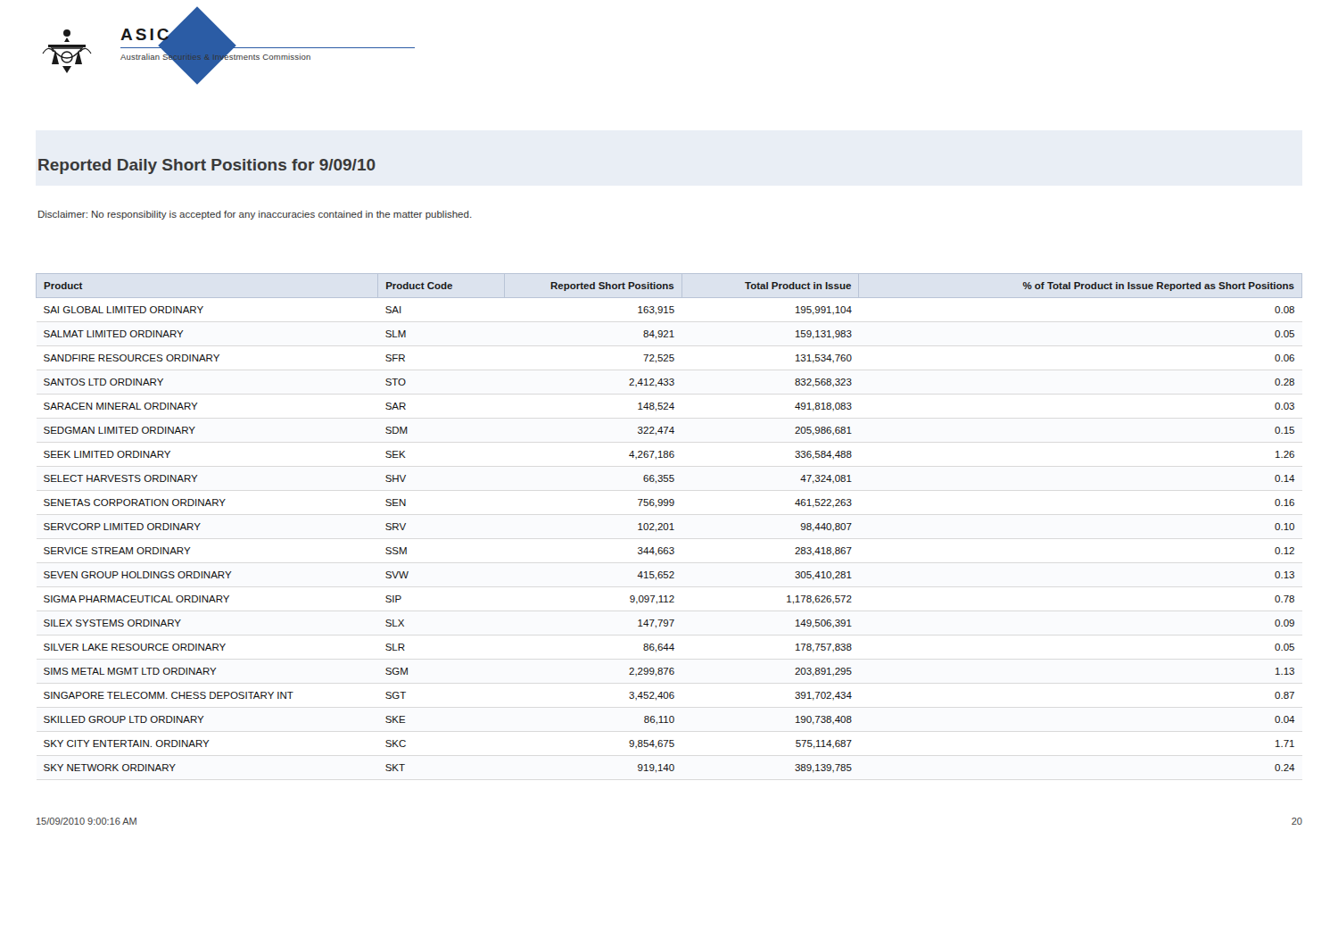ASIC
Australian Securities & Investments Commission
Reported Daily Short Positions for 9/09/10
Disclaimer: No responsibility is accepted for any inaccuracies contained in the matter published.
| Product | Product Code | Reported Short Positions | Total Product in Issue | % of Total Product in Issue Reported as Short Positions |
| --- | --- | --- | --- | --- |
| SAI GLOBAL LIMITED ORDINARY | SAI | 163,915 | 195,991,104 | 0.08 |
| SALMAT LIMITED ORDINARY | SLM | 84,921 | 159,131,983 | 0.05 |
| SANDFIRE RESOURCES ORDINARY | SFR | 72,525 | 131,534,760 | 0.06 |
| SANTOS LTD ORDINARY | STO | 2,412,433 | 832,568,323 | 0.28 |
| SARACEN MINERAL ORDINARY | SAR | 148,524 | 491,818,083 | 0.03 |
| SEDGMAN LIMITED ORDINARY | SDM | 322,474 | 205,986,681 | 0.15 |
| SEEK LIMITED ORDINARY | SEK | 4,267,186 | 336,584,488 | 1.26 |
| SELECT HARVESTS ORDINARY | SHV | 66,355 | 47,324,081 | 0.14 |
| SENETAS CORPORATION ORDINARY | SEN | 756,999 | 461,522,263 | 0.16 |
| SERVCORP LIMITED ORDINARY | SRV | 102,201 | 98,440,807 | 0.10 |
| SERVICE STREAM ORDINARY | SSM | 344,663 | 283,418,867 | 0.12 |
| SEVEN GROUP HOLDINGS ORDINARY | SVW | 415,652 | 305,410,281 | 0.13 |
| SIGMA PHARMACEUTICAL ORDINARY | SIP | 9,097,112 | 1,178,626,572 | 0.78 |
| SILEX SYSTEMS ORDINARY | SLX | 147,797 | 149,506,391 | 0.09 |
| SILVER LAKE RESOURCE ORDINARY | SLR | 86,644 | 178,757,838 | 0.05 |
| SIMS METAL MGMT LTD ORDINARY | SGM | 2,299,876 | 203,891,295 | 1.13 |
| SINGAPORE TELECOMM. CHESS DEPOSITARY INT | SGT | 3,452,406 | 391,702,434 | 0.87 |
| SKILLED GROUP LTD ORDINARY | SKE | 86,110 | 190,738,408 | 0.04 |
| SKY CITY ENTERTAIN. ORDINARY | SKC | 9,854,675 | 575,114,687 | 1.71 |
| SKY NETWORK ORDINARY | SKT | 919,140 | 389,139,785 | 0.24 |
15/09/2010 9:00:16 AM 20